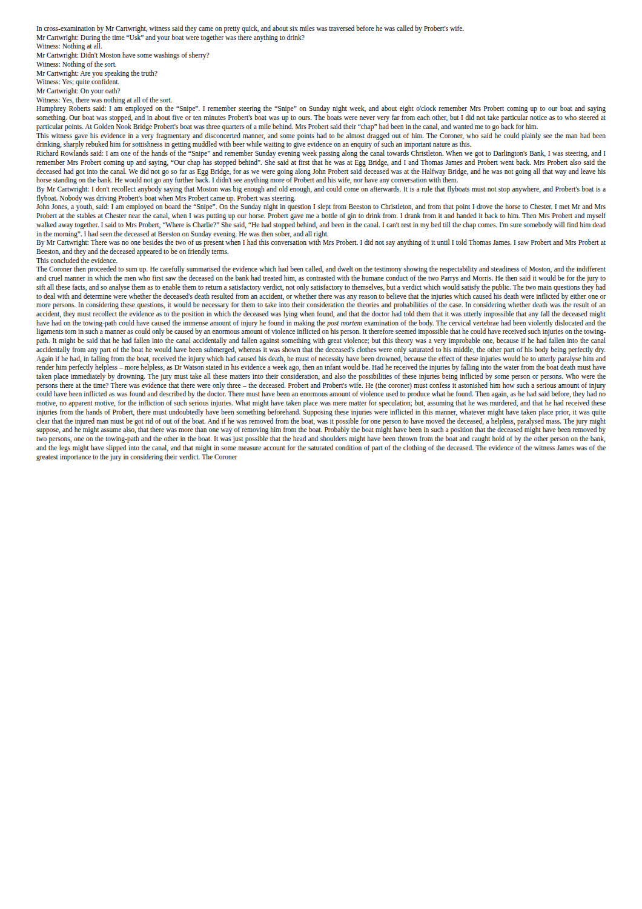In cross-examination by Mr Cartwright, witness said they came on pretty quick, and about six miles was traversed before he was called by Probert's wife.
Mr Cartwright: During the time “Usk” and your boat were together was there anything to drink?
Witness: Nothing at all.
Mr Cartwright: Didn't Moston have some washings of sherry?
Witness: Nothing of the sort.
Mr Cartwright: Are you speaking the truth?
Witness: Yes; quite confident.
Mr Cartwright: On your oath?
Witness: Yes, there was nothing at all of the sort.
Humphrey Roberts said: I am employed on the “Snipe”. I remember steering the “Snipe” on Sunday night week, and about eight o'clock remember Mrs Probert coming up to our boat and saying something. Our boat was stopped, and in about five or ten minutes Probert's boat was up to ours. The boats were never very far from each other, but I did not take particular notice as to who steered at particular points. At Golden Nook Bridge Probert's boat was three quarters of a mile behind. Mrs Probert said their “chap” had been in the canal, and wanted me to go back for him.
This witness gave his evidence in a very fragmentary and disconcerted manner, and some points had to be almost dragged out of him. The Coroner, who said he could plainly see the man had been drinking, sharply rebuked him for sottishness in getting muddled with beer while waiting to give evidence on an enquiry of such an important nature as this.
Richard Rowlands said: I am one of the hands of the “Snipe” and remember Sunday evening week passing along the canal towards Christleton. When we got to Darlington's Bank, I was steering, and I remember Mrs Probert coming up and saying, “Our chap has stopped behind”. She said at first that he was at Egg Bridge, and I and Thomas James and Probert went back. Mrs Probert also said the deceased had got into the canal. We did not go so far as Egg Bridge, for as we were going along John Probert said deceased was at the Halfway Bridge, and he was not going all that way and leave his horse standing on the bank. He would not go any further back. I didn't see anything more of Probert and his wife, nor have any conversation with them.
By Mr Cartwright: I don't recollect anybody saying that Moston was big enough and old enough, and could come on afterwards. It is a rule that flyboats must not stop anywhere, and Probert's boat is a flyboat. Nobody was driving Probert's boat when Mrs Probert came up. Probert was steering.
John Jones, a youth, said: I am employed on board the “Snipe”. On the Sunday night in question I slept from Beeston to Christleton, and from that point I drove the horse to Chester. I met Mr and Mrs Probert at the stables at Chester near the canal, when I was putting up our horse. Probert gave me a bottle of gin to drink from. I drank from it and handed it back to him. Then Mrs Probert and myself walked away together. I said to Mrs Probert, “Where is Charlie?” She said, “He had stopped behind, and been in the canal. I can't rest in my bed till the chap comes. I'm sure somebody will find him dead in the morning”. I had seen the deceased at Beeston on Sunday evening. He was then sober, and all right.
By Mr Cartwright: There was no one besides the two of us present when I had this conversation with Mrs Probert. I did not say anything of it until I told Thomas James. I saw Probert and Mrs Probert at Beeston, and they and the deceased appeared to be on friendly terms.
This concluded the evidence.
The Coroner then proceeded to sum up. He carefully summarised the evidence which had been called, and dwelt on the testimony showing the respectability and steadiness of Moston, and the indifferent and cruel manner in which the men who first saw the deceased on the bank had treated him, as contrasted with the humane conduct of the two Parrys and Morris. He then said it would be for the jury to sift all these facts, and so analyse them as to enable them to return a satisfactory verdict, not only satisfactory to themselves, but a verdict which would satisfy the public. The two main questions they had to deal with and determine were whether the deceased's death resulted from an accident, or whether there was any reason to believe that the injuries which caused his death were inflicted by either one or more persons. In considering these questions, it would be necessary for them to take into their consideration the theories and probabilities of the case. In considering whether death was the result of an accident, they must recollect the evidence as to the position in which the deceased was lying when found, and that the doctor had told them that it was utterly impossible that any fall the deceased might have had on the towing-path could have caused the immense amount of injury he found in making the post mortem examination of the body. The cervical vertebrae had been violently dislocated and the ligaments torn in such a manner as could only be caused by an enormous amount of violence inflicted on his person. It therefore seemed impossible that he could have received such injuries on the towing-path. It might be said that he had fallen into the canal accidentally and fallen against something with great violence; but this theory was a very improbable one, because if he had fallen into the canal accidentally from any part of the boat he would have been submerged, whereas it was shown that the deceased's clothes were only saturated to his middle, the other part of his body being perfectly dry. Again if he had, in falling from the boat, received the injury which had caused his death, he must of necessity have been drowned, because the effect of these injuries would be to utterly paralyse him and render him perfectly helpless – more helpless, as Dr Watson stated in his evidence a week ago, then an infant would be. Had he received the injuries by falling into the water from the boat death must have taken place immediately by drowning. The jury must take all these matters into their consideration, and also the possibilities of these injuries being inflicted by some person or persons. Who were the persons there at the time? There was evidence that there were only three – the deceased. Probert and Probert's wife. He (the coroner) must confess it astonished him how such a serious amount of injury could have been inflicted as was found and described by the doctor. There must have been an enormous amount of violence used to produce what he found. Then again, as he had said before, they had no motive, no apparent motive, for the infliction of such serious injuries. What might have taken place was mere matter for speculation; but, assuming that he was murdered, and that he had received these injuries from the hands of Probert, there must undoubtedly have been something beforehand. Supposing these injuries were inflicted in this manner, whatever might have taken place prior, it was quite clear that the injured man must be got rid of out of the boat. And if he was removed from the boat, was it possible for one person to have moved the deceased, a helpless, paralysed mass. The jury might suppose, and he might assume also, that there was more than one way of removing him from the boat. Probably the boat might have been in such a position that the deceased might have been removed by two persons, one on the towing-path and the other in the boat. It was just possible that the head and shoulders might have been thrown from the boat and caught hold of by the other person on the bank, and the legs might have slipped into the canal, and that might in some measure account for the saturated condition of part of the clothing of the deceased. The evidence of the witness James was of the greatest importance to the jury in considering their verdict. The Coroner